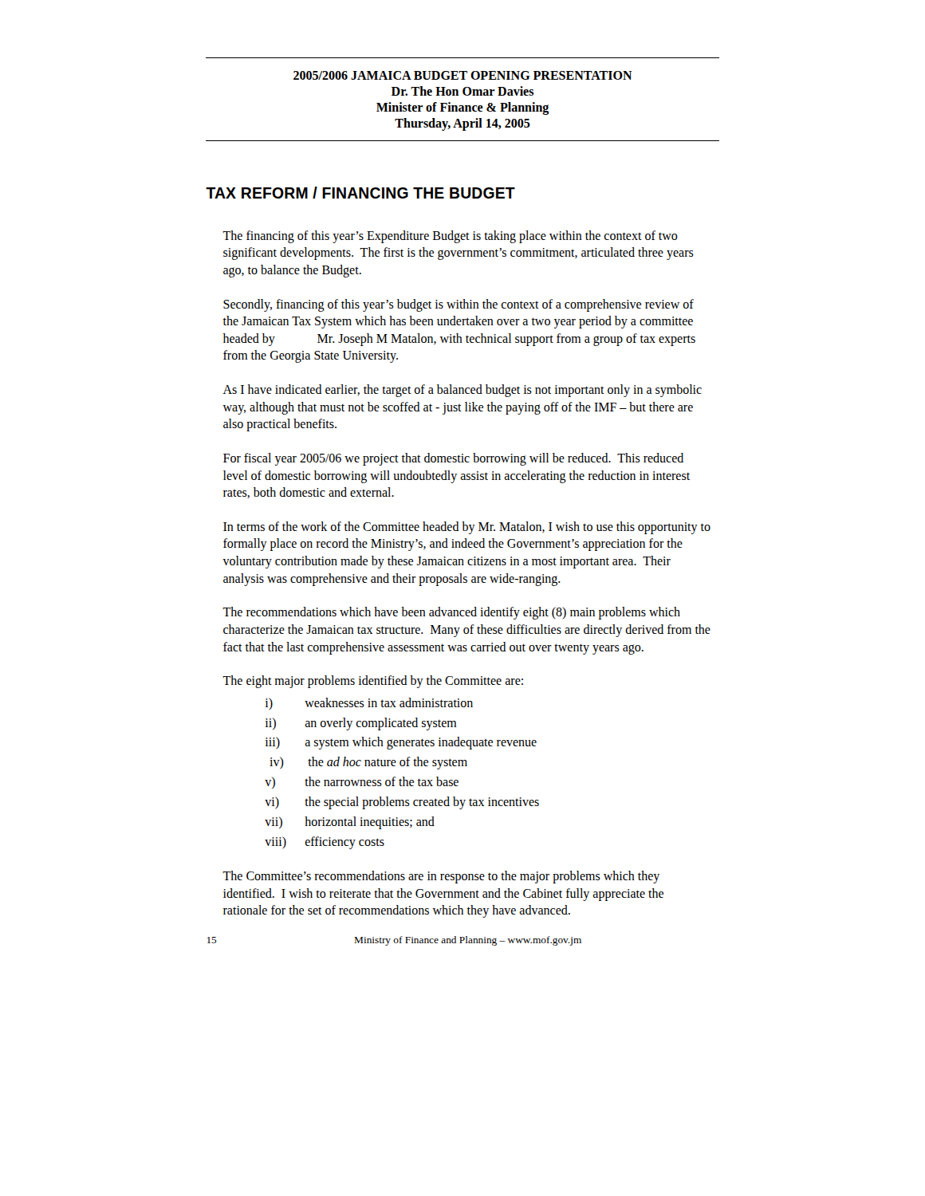2005/2006 JAMAICA BUDGET OPENING PRESENTATION Dr. The Hon Omar Davies Minister of Finance & Planning Thursday, April 14, 2005
TAX REFORM / FINANCING THE BUDGET
The financing of this year’s Expenditure Budget is taking place within the context of two significant developments. The first is the government’s commitment, articulated three years ago, to balance the Budget.
Secondly, financing of this year’s budget is within the context of a comprehensive review of the Jamaican Tax System which has been undertaken over a two year period by a committee headed by Mr. Joseph M Matalon, with technical support from a group of tax experts from the Georgia State University.
As I have indicated earlier, the target of a balanced budget is not important only in a symbolic way, although that must not be scoffed at - just like the paying off of the IMF – but there are also practical benefits.
For fiscal year 2005/06 we project that domestic borrowing will be reduced. This reduced level of domestic borrowing will undoubtedly assist in accelerating the reduction in interest rates, both domestic and external.
In terms of the work of the Committee headed by Mr. Matalon, I wish to use this opportunity to formally place on record the Ministry’s, and indeed the Government’s appreciation for the voluntary contribution made by these Jamaican citizens in a most important area. Their analysis was comprehensive and their proposals are wide-ranging.
The recommendations which have been advanced identify eight (8) main problems which characterize the Jamaican tax structure. Many of these difficulties are directly derived from the fact that the last comprehensive assessment was carried out over twenty years ago.
The eight major problems identified by the Committee are:
i) weaknesses in tax administration
ii) an overly complicated system
iii) a system which generates inadequate revenue
iv) the ad hoc nature of the system
v) the narrowness of the tax base
vi) the special problems created by tax incentives
vii) horizontal inequities; and
viii) efficiency costs
The Committee’s recommendations are in response to the major problems which they identified. I wish to reiterate that the Government and the Cabinet fully appreciate the rationale for the set of recommendations which they have advanced.
15
Ministry of Finance and Planning – www.mof.gov.jm